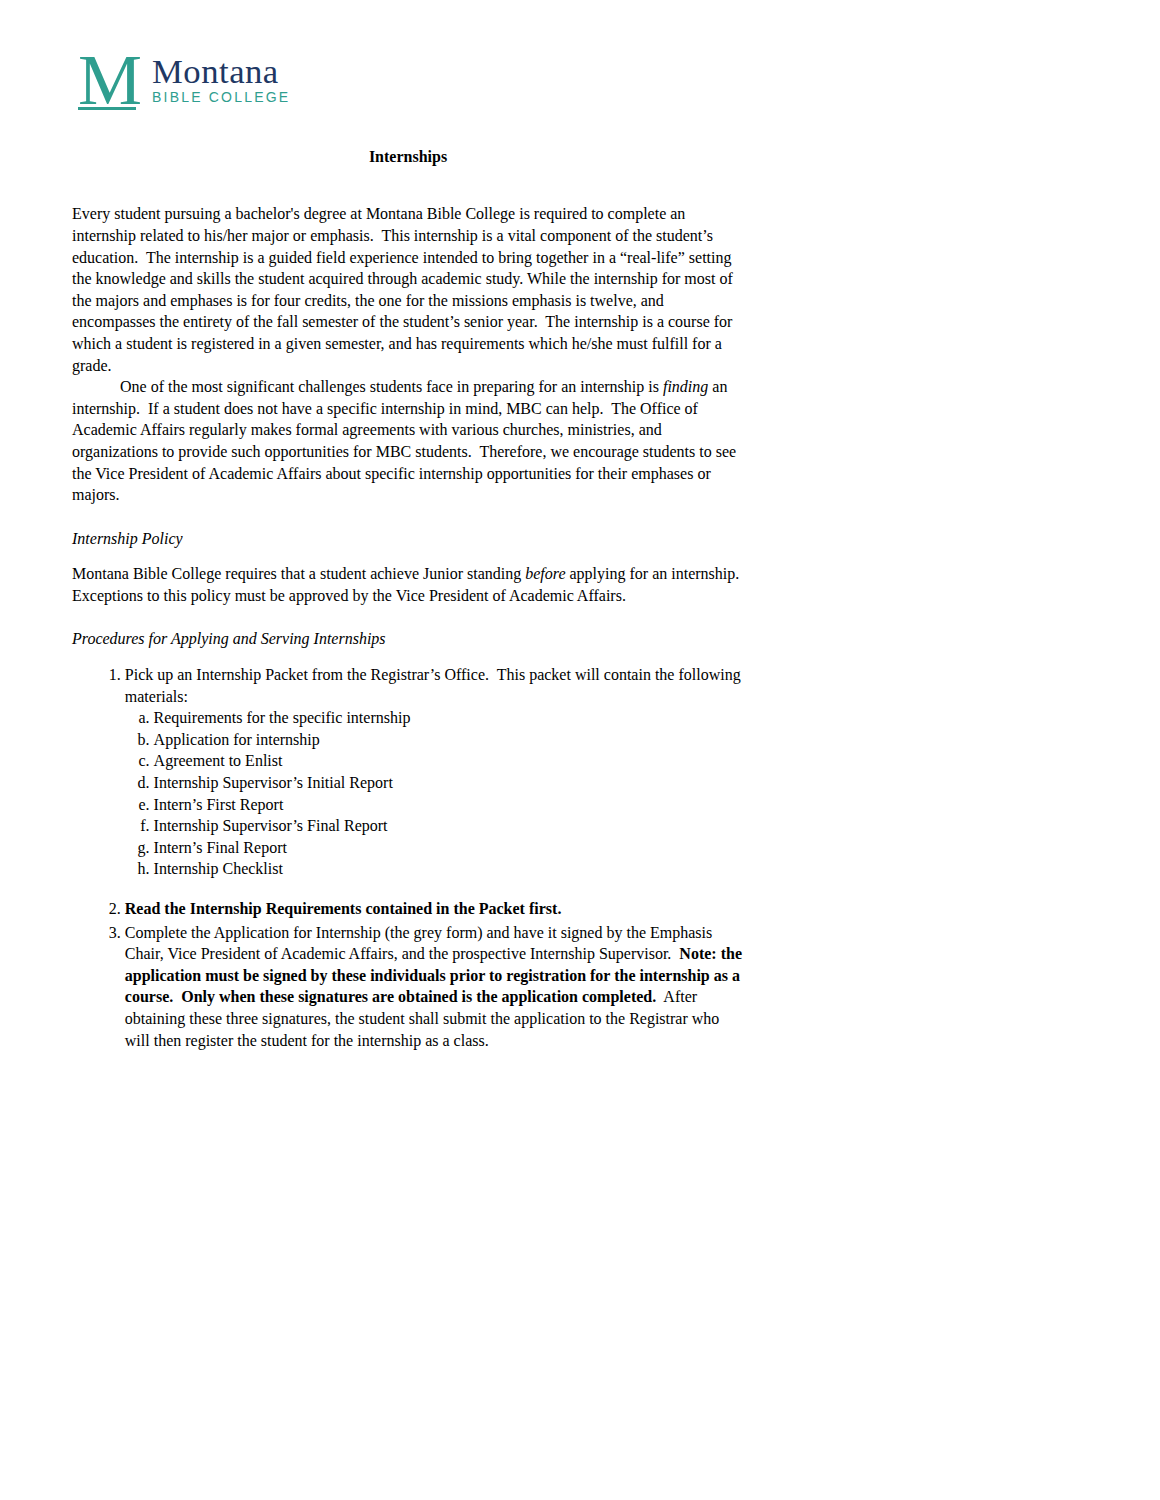M
Montana
Bible College
Internships
Every student pursuing a bachelor's degree at Montana Bible College is required to complete an internship related to his/her major or emphasis. This internship is a vital component of the student’s education. The internship is a guided field experience intended to bring together in a “real-life” setting the knowledge and skills the student acquired through academic study. While the internship for most of the majors and emphases is for four credits, the one for the missions emphasis is twelve, and encompasses the entirety of the fall semester of the student’s senior year. The internship is a course for which a student is registered in a given semester, and has requirements which he/she must fulfill for a grade.
One of the most significant challenges students face in preparing for an internship is finding an internship. If a student does not have a specific internship in mind, MBC can help. The Office of Academic Affairs regularly makes formal agreements with various churches, ministries, and organizations to provide such opportunities for MBC students. Therefore, we encourage students to see the Vice President of Academic Affairs about specific internship opportunities for their emphases or majors.
Internship Policy
Montana Bible College requires that a student achieve Junior standing before applying for an internship. Exceptions to this policy must be approved by the Vice President of Academic Affairs.
Procedures for Applying and Serving Internships
Pick up an Internship Packet from the Registrar’s Office. This packet will contain the following materials:
Requirements for the specific internship
Application for internship
Agreement to Enlist
Internship Supervisor’s Initial Report
Intern’s First Report
Internship Supervisor’s Final Report
Intern’s Final Report
Internship Checklist
Read the Internship Requirements contained in the Packet first.
Complete the Application for Internship (the grey form) and have it signed by the Emphasis Chair, Vice President of Academic Affairs, and the prospective Internship Supervisor. Note: the application must be signed by these individuals prior to registration for the internship as a course. Only when these signatures are obtained is the application completed. After obtaining these three signatures, the student shall submit the application to the Registrar who will then register the student for the internship as a class.